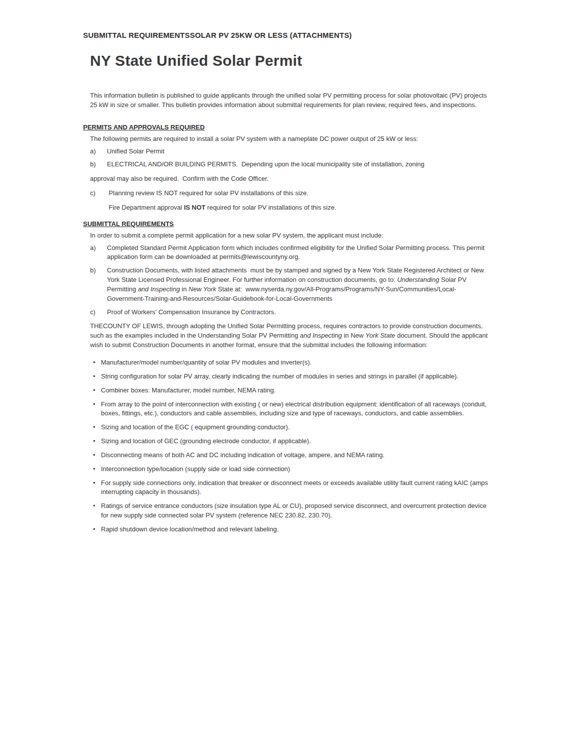SUBMITTAL REQUIREMENTSSOLAR PV 25KW OR LESS (ATTACHMENTS)
NY State Unified Solar Permit
This information bulletin is published to guide applicants through the unified solar PV permitting process for solar photovoltaic (PV) projects 25 kW in size or smaller. This bulletin provides information about submittal requirements for plan review, required fees, and inspections.
PERMITS AND APPROVALS REQUIRED
The following permits are required to install a solar PV system with a nameplate DC power output of 25 kW or less:
a) Unified Solar Permit
b) ELECTRICAL AND/OR BUILDING PERMITS. Depending upon the local municipality site of installation, zoning
approval may also be required. Confirm with the Code Officer.
c) Planning review IS NOT required for solar PV installations of this size.
Fire Department approval IS NOT required for solar PV installations of this size.
SUBMITTAL REQUIREMENTS
In order to submit a complete permit application for a new solar PV system, the applicant must include:
a) Completed Standard Permit Application form which includes confirmed eligibility for the Unified Solar Permitting process. This permit application form can be downloaded at permits@lewiscountyny.org.
b) Construction Documents, with listed attachments must be by stamped and signed by a New York State Registered Architect or New York State Licensed Professional Engineer. For further information on construction documents, go to: Understanding Solar PV Permitting and Inspecting in New York State at: www.nyserda.ny.gov/All-Programs/Programs/NY-Sun/Communities/Local-Government-Training-and-Resources/Solar-Guidebook-for-Local-Governments
c) Proof of Workers' Compensation Insurance by Contractors.
THECOUNTY OF LEWIS, through adopting the Unified Solar Permitting process, requires contractors to provide construction documents, such as the examples included in the Understanding Solar PV Permitting and Inspecting in New York State document. Should the applicant wish to submit Construction Documents in another format, ensure that the submittal includes the following information:
Manufacturer/model number/quantity of solar PV modules and inverter(s).
String configuration for solar PV array, clearly indicating the number of modules in series and strings in parallel (if applicable).
Combiner boxes: Manufacturer, model number, NEMA rating.
From array to the point of interconnection with existing ( or new) electrical distribution equipment: identification of all raceways (conduit, boxes, fittings, etc.), conductors and cable assemblies, including size and type of raceways, conductors, and cable assemblies.
Sizing and location of the EGC ( equipment grounding conductor).
Sizing and location of GEC (grounding electrode conductor, if applicable).
Disconnecting means of both AC and DC including indication of voltage, ampere, and NEMA rating.
Interconnection type/location (supply side or load side connection)
For supply side connections only, indication that breaker or disconnect meets or exceeds available utility fault current rating kAIC (amps interrupting capacity in thousands).
Ratings of service entrance conductors (size insulation type AL or CU), proposed service disconnect, and overcurrent protection device for new supply side connected solar PV system (reference NEC 230.82, 230.70).
Rapid shutdown device location/method and relevant labeling.